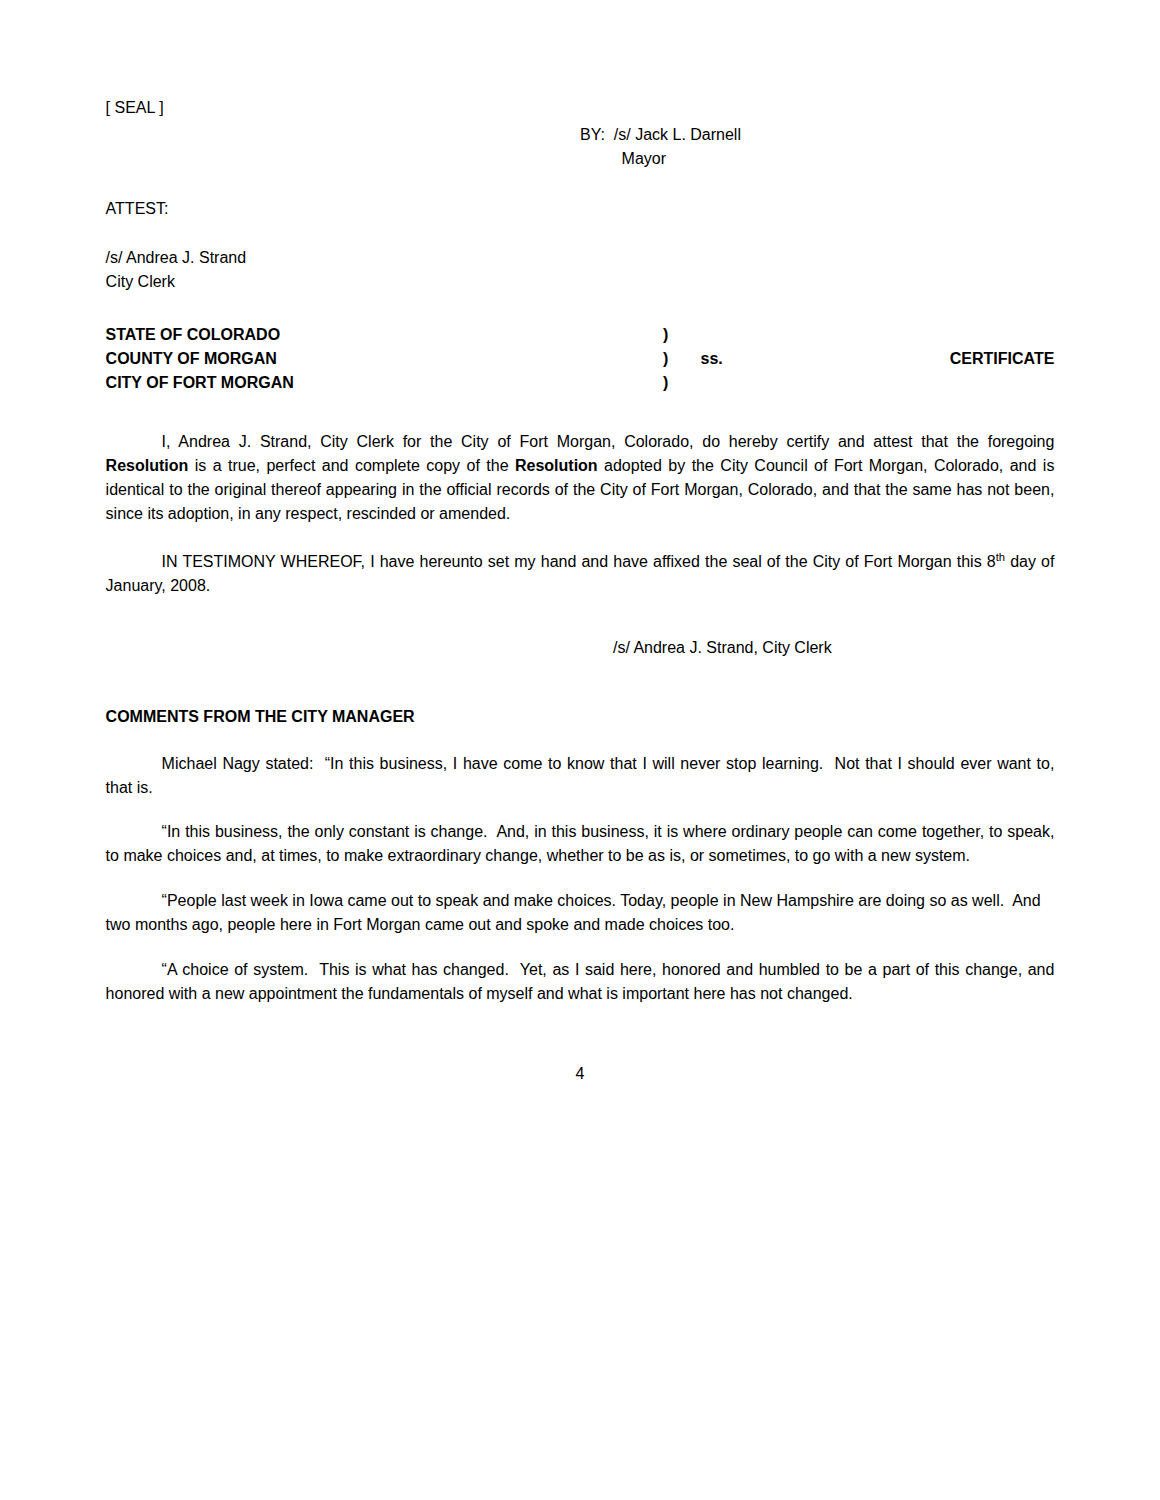[ SEAL ]
BY: /s/ Jack L. Darnell
Mayor
ATTEST:
/s/ Andrea J. Strand
City Clerk
| STATE OF COLORADO | ) | | |
| COUNTY OF MORGAN | ) | ss. | CERTIFICATE |
| CITY OF FORT MORGAN | ) | | |
I, Andrea J. Strand, City Clerk for the City of Fort Morgan, Colorado, do hereby certify and attest that the foregoing Resolution is a true, perfect and complete copy of the Resolution adopted by the City Council of Fort Morgan, Colorado, and is identical to the original thereof appearing in the official records of the City of Fort Morgan, Colorado, and that the same has not been, since its adoption, in any respect, rescinded or amended.
IN TESTIMONY WHEREOF, I have hereunto set my hand and have affixed the seal of the City of Fort Morgan this 8th day of January, 2008.
/s/ Andrea J. Strand, City Clerk
COMMENTS FROM THE CITY MANAGER
Michael Nagy stated: “In this business, I have come to know that I will never stop learning. Not that I should ever want to, that is.
“In this business, the only constant is change. And, in this business, it is where ordinary people can come together, to speak, to make choices and, at times, to make extraordinary change, whether to be as is, or sometimes, to go with a new system.
“People last week in Iowa came out to speak and make choices. Today, people in New Hampshire are doing so as well. And two months ago, people here in Fort Morgan came out and spoke and made choices too.
“A choice of system. This is what has changed. Yet, as I said here, honored and humbled to be a part of this change, and honored with a new appointment the fundamentals of myself and what is important here has not changed.
4